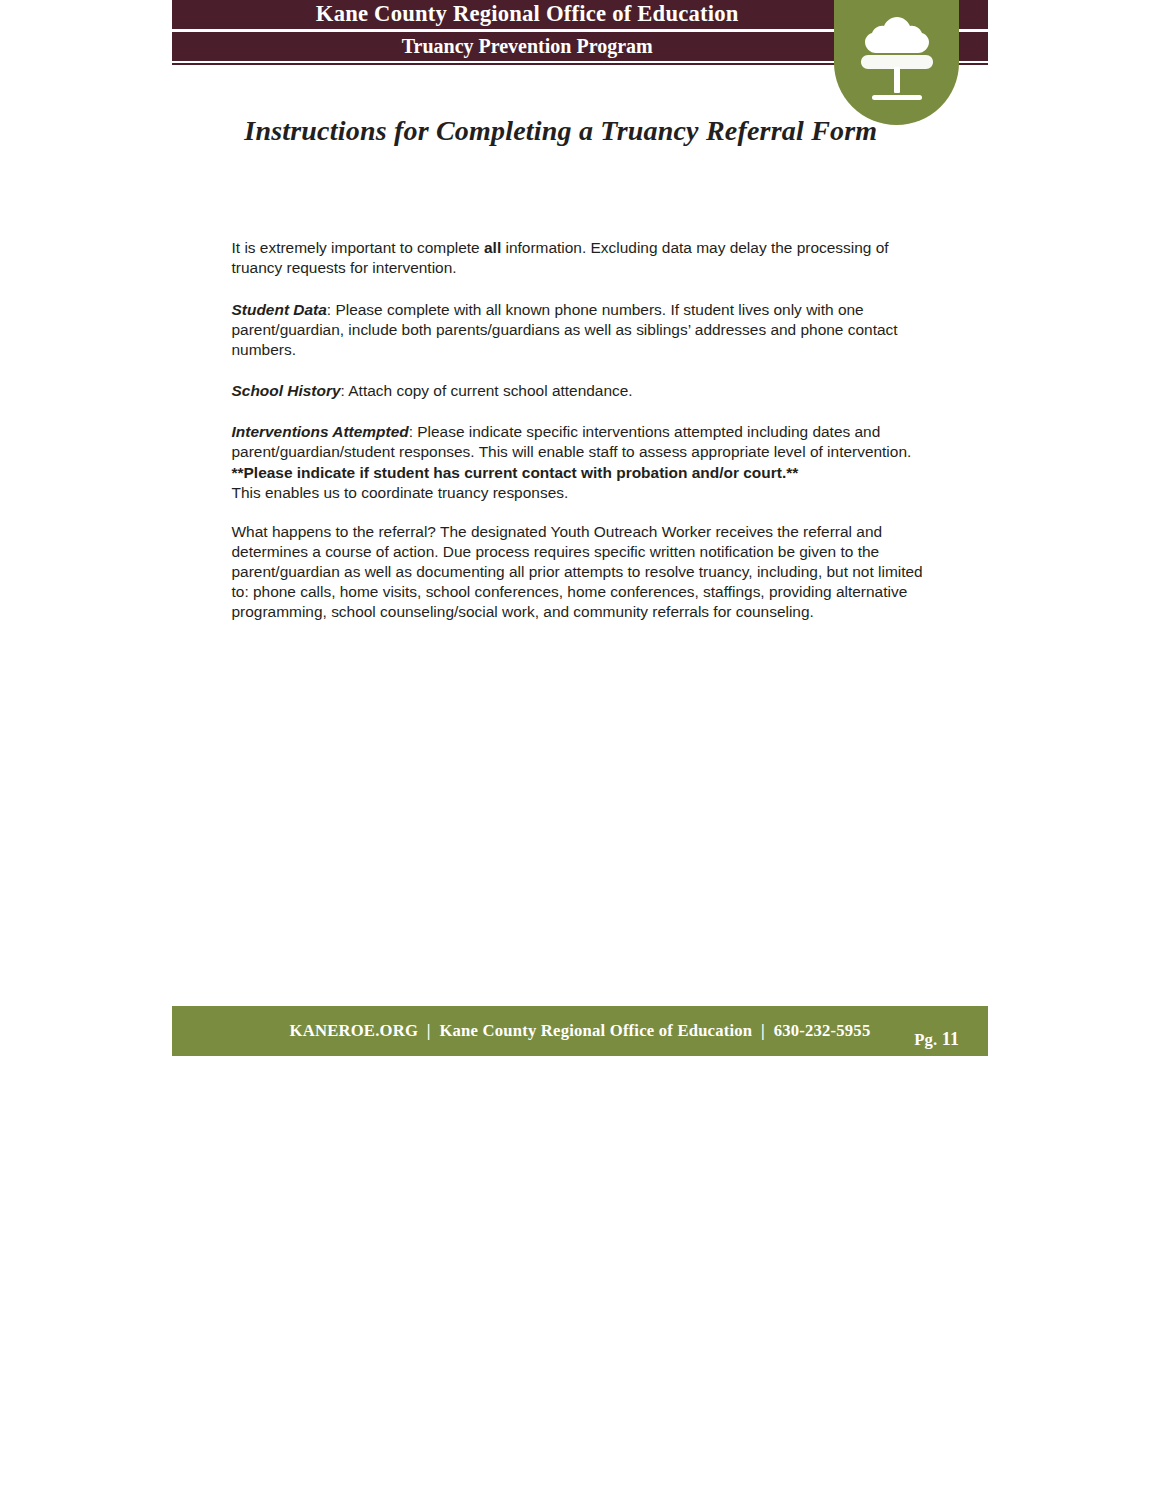Kane County Regional Office of Education
Truancy Prevention Program
Instructions for Completing a Truancy Referral Form
It is extremely important to complete all information. Excluding data may delay the processing of truancy requests for intervention.
Student Data: Please complete with all known phone numbers. If student lives only with one parent/guardian, include both parents/guardians as well as siblings’ addresses and phone contact numbers.
School History: Attach copy of current school attendance.
Interventions Attempted: Please indicate specific interventions attempted including dates and parent/guardian/student responses. This will enable staff to assess appropriate level of intervention.
**Please indicate if student has current contact with probation and/or court.**
This enables us to coordinate truancy responses.
What happens to the referral? The designated Youth Outreach Worker receives the referral and determines a course of action. Due process requires specific written notification be given to the parent/guardian as well as documenting all prior attempts to resolve truancy, including, but not limited to: phone calls, home visits, school conferences, home conferences, staffings, providing alternative programming, school counseling/social work, and community referrals for counseling.
KANEROE.ORG | Kane County Regional Office of Education | 630-232-5955 Pg. 11